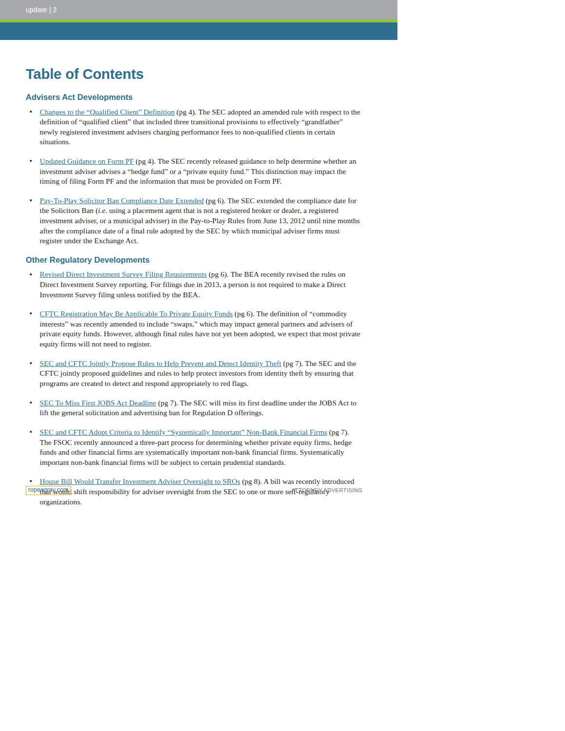update | 2
Table of Contents
Advisers Act Developments
Changes to the “Qualified Client” Definition (pg 4). The SEC adopted an amended rule with respect to the definition of “qualified client” that included three transitional provisions to effectively “grandfather” newly registered investment advisers charging performance fees to non-qualified clients in certain situations.
Updated Guidance on Form PF (pg 4). The SEC recently released guidance to help determine whether an investment adviser advises a “hedge fund” or a “private equity fund.” This distinction may impact the timing of filing Form PF and the information that must be provided on Form PF.
Pay-To-Play Solicitor Ban Compliance Date Extended (pg 6). The SEC extended the compliance date for the Solicitors Ban (i.e. using a placement agent that is not a registered broker or dealer, a registered investment adviser, or a municipal adviser) in the Pay-to-Play Rules from June 13, 2012 until nine months after the compliance date of a final rule adopted by the SEC by which municipal adviser firms must register under the Exchange Act.
Other Regulatory Developments
Revised Direct Investment Survey Filing Requirements (pg 6). The BEA recently revised the rules on Direct Investment Survey reporting. For filings due in 2013, a person is not required to make a Direct Investment Survey filing unless notified by the BEA.
CFTC Registration May Be Applicable To Private Equity Funds (pg 6). The definition of “commodity interests” was recently amended to include “swaps,” which may impact general partners and advisers of private equity funds. However, although final rules have not yet been adopted, we expect that most private equity firms will not need to register.
SEC and CFTC Jointly Propose Rules to Help Prevent and Detect Identity Theft (pg 7). The SEC and the CFTC jointly proposed guidelines and rules to help protect investors from identity theft by ensuring that programs are created to detect and respond appropriately to red flags.
SEC To Miss First JOBS Act Deadline (pg 7). The SEC will miss its first deadline under the JOBS Act to lift the general solicitation and advertising ban for Regulation D offerings.
SEC and CFTC Adopt Criteria to Identify “Systemically Important” Non-Bank Financial Firms (pg 7). The FSOC recently announced a three-part process for determining whether private equity firms, hedge funds and other financial firms are systematically important non-bank financial firms. Systematically important non-bank financial firms will be subject to certain prudential standards.
House Bill Would Transfer Investment Adviser Oversight to SROs (pg 8). A bill was recently introduced that would shift responsibility for adviser oversight from the SEC to one or more self-regulatory organizations.
ropesgray.com ATTORNEY ADVERTISING